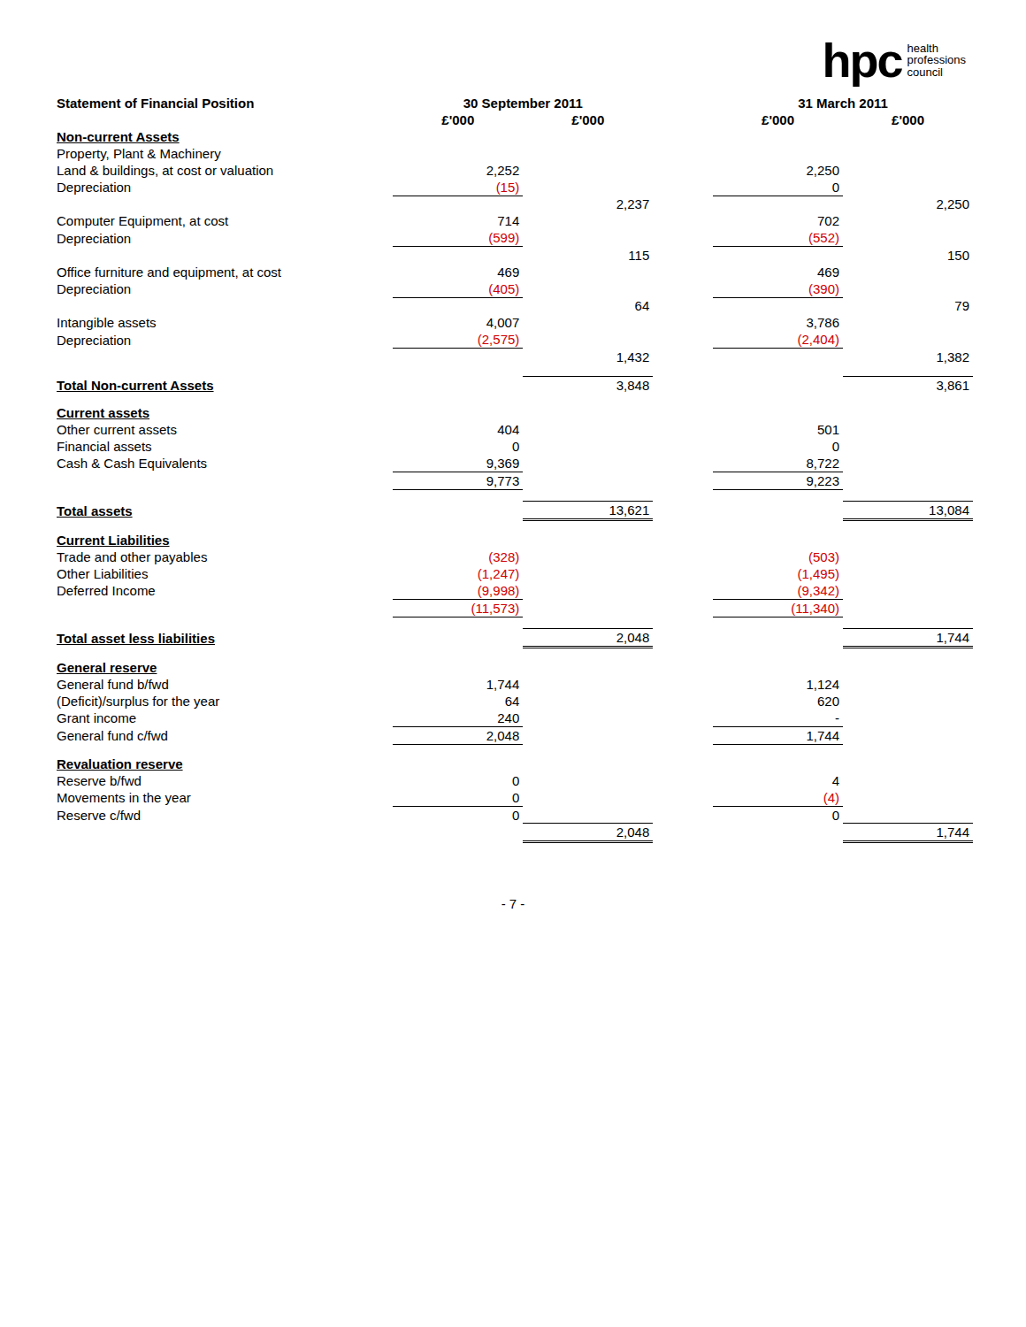hpc health
professions
council
| Statement of Financial Position | 30 September 2011 | | 31 March 2011 |
| | £'000 | £'000 | | £'000 | £'000 |
| Non-current Assets | | | | | |
| Property, Plant & Machinery | | | | | |
| Land & buildings, at cost or valuation | 2,252 | | | 2,250 | |
| Depreciation | (15) | | | 0 | |
| | | 2,237 | | | 2,250 |
| Computer Equipment, at cost | 714 | | | 702 | |
| Depreciation | (599) | | | (552) | |
| | | 115 | | | 150 |
| Office furniture and equipment, at cost | 469 | | | 469 | |
| Depreciation | (405) | | | (390) | |
| | | 64 | | | 79 |
| Intangible assets | 4,007 | | | 3,786 | |
| Depreciation | (2,575) | | | (2,404) | |
| | | 1,432 | | | 1,382 |
| Total Non-current Assets | | 3,848 | | | 3,861 |
| Current assets | | | | | |
| Other current assets | 404 | | | 501 | |
| Financial assets | 0 | | | 0 | |
| Cash & Cash Equivalents | 9,369 | | | 8,722 | |
| | 9,773 | | | 9,223 | |
| Total assets | | 13,621 | | | 13,084 |
| Current Liabilities | | | | | |
| Trade and other payables | (328) | | | (503) | |
| Other Liabilities | (1,247) | | | (1,495) | |
| Deferred Income | (9,998) | | | (9,342) | |
| | (11,573) | | | (11,340) | |
| Total asset less liabilities | | 2,048 | | | 1,744 |
| General reserve | | | | | |
| General fund b/fwd | 1,744 | | | 1,124 | |
| (Deficit)/surplus for the year | 64 | | | 620 | |
| Grant income | 240 | | | - | |
| General fund c/fwd | 2,048 | | | 1,744 | |
| Revaluation reserve | | | | | |
| Reserve b/fwd | 0 | | | 4 | |
| Movements in the year | 0 | | | (4) | |
| Reserve c/fwd | 0 | | | 0 | |
| | | 2,048 | | | 1,744 |
- 7 -